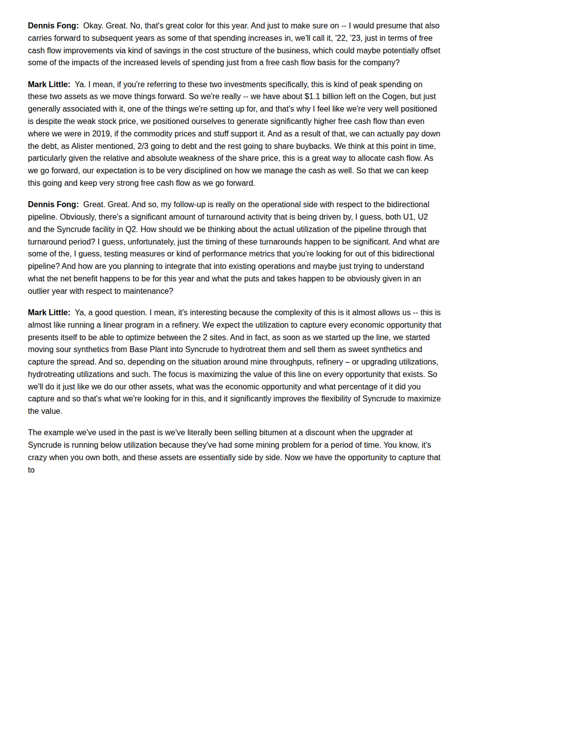Dennis Fong: Okay. Great. No, that's great color for this year. And just to make sure on -- I would presume that also carries forward to subsequent years as some of that spending increases in, we'll call it, '22, '23, just in terms of free cash flow improvements via kind of savings in the cost structure of the business, which could maybe potentially offset some of the impacts of the increased levels of spending just from a free cash flow basis for the company?
Mark Little: Ya. I mean, if you're referring to these two investments specifically, this is kind of peak spending on these two assets as we move things forward. So we're really -- we have about $1.1 billion left on the Cogen, but just generally associated with it, one of the things we're setting up for, and that's why I feel like we're very well positioned is despite the weak stock price, we positioned ourselves to generate significantly higher free cash flow than even where we were in 2019, if the commodity prices and stuff support it. And as a result of that, we can actually pay down the debt, as Alister mentioned, 2/3 going to debt and the rest going to share buybacks. We think at this point in time, particularly given the relative and absolute weakness of the share price, this is a great way to allocate cash flow. As we go forward, our expectation is to be very disciplined on how we manage the cash as well. So that we can keep this going and keep very strong free cash flow as we go forward.
Dennis Fong: Great. Great. And so, my follow-up is really on the operational side with respect to the bidirectional pipeline. Obviously, there's a significant amount of turnaround activity that is being driven by, I guess, both U1, U2 and the Syncrude facility in Q2. How should we be thinking about the actual utilization of the pipeline through that turnaround period? I guess, unfortunately, just the timing of these turnarounds happen to be significant. And what are some of the, I guess, testing measures or kind of performance metrics that you're looking for out of this bidirectional pipeline? And how are you planning to integrate that into existing operations and maybe just trying to understand what the net benefit happens to be for this year and what the puts and takes happen to be obviously given in an outlier year with respect to maintenance?
Mark Little: Ya, a good question. I mean, it's interesting because the complexity of this is it almost allows us -- this is almost like running a linear program in a refinery. We expect the utilization to capture every economic opportunity that presents itself to be able to optimize between the 2 sites. And in fact, as soon as we started up the line, we started moving sour synthetics from Base Plant into Syncrude to hydrotreat them and sell them as sweet synthetics and capture the spread. And so, depending on the situation around mine throughputs, refinery – or upgrading utilizations, hydrotreating utilizations and such. The focus is maximizing the value of this line on every opportunity that exists. So we'll do it just like we do our other assets, what was the economic opportunity and what percentage of it did you capture and so that's what we're looking for in this, and it significantly improves the flexibility of Syncrude to maximize the value.
The example we've used in the past is we've literally been selling bitumen at a discount when the upgrader at Syncrude is running below utilization because they've had some mining problem for a period of time. You know, it's crazy when you own both, and these assets are essentially side by side. Now we have the opportunity to capture that to